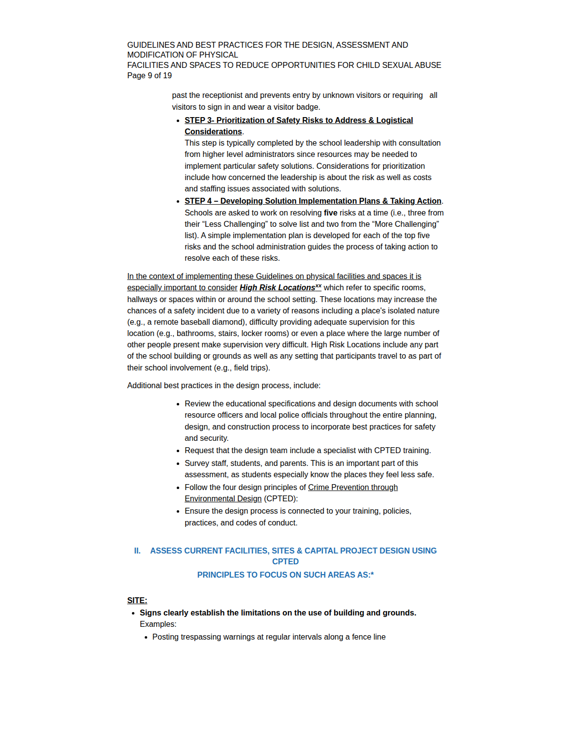GUIDELINES AND BEST PRACTICES FOR THE DESIGN, ASSESSMENT AND MODIFICATION OF PHYSICAL
FACILITIES AND SPACES TO REDUCE OPPORTUNITIES FOR CHILD SEXUAL ABUSE
Page 9 of 19
past the receptionist and prevents entry by unknown visitors or requiring all visitors to sign in and wear a visitor badge.
STEP 3- Prioritization of Safety Risks to Address & Logistical Considerations.
This step is typically completed by the school leadership with consultation from higher level administrators since resources may be needed to implement particular safety solutions. Considerations for prioritization include how concerned the leadership is about the risk as well as costs and staffing issues associated with solutions.
STEP 4 – Developing Solution Implementation Plans & Taking Action.
Schools are asked to work on resolving five risks at a time (i.e., three from their “Less Challenging” to solve list and two from the “More Challenging” list). A simple implementation plan is developed for each of the top five risks and the school administration guides the process of taking action to resolve each of these risks.
In the context of implementing these Guidelines on physical facilities and spaces it is especially important to consider High Risk Locationsxx which refer to specific rooms, hallways or spaces within or around the school setting. These locations may increase the chances of a safety incident due to a variety of reasons including a place's isolated nature (e.g., a remote baseball diamond), difficulty providing adequate supervision for this location (e.g., bathrooms, stairs, locker rooms) or even a place where the large number of other people present make supervision very difficult. High Risk Locations include any part of the school building or grounds as well as any setting that participants travel to as part of their school involvement (e.g., field trips).
Additional best practices in the design process, include:
Review the educational specifications and design documents with school resource officers and local police officials throughout the entire planning, design, and construction process to incorporate best practices for safety and security.
Request that the design team include a specialist with CPTED training.
Survey staff, students, and parents. This is an important part of this assessment, as students especially know the places they feel less safe.
Follow the four design principles of Crime Prevention through Environmental Design (CPTED):
Ensure the design process is connected to your training, policies, practices, and codes of conduct.
II. ASSESS CURRENT FACILITIES, SITES & CAPITAL PROJECT DESIGN USING CPTED
PRINCIPLES TO FOCUS ON SUCH AREAS AS:*
SITE:
Signs clearly establish the limitations on the use of building and grounds.
Examples:
Posting trespassing warnings at regular intervals along a fence line